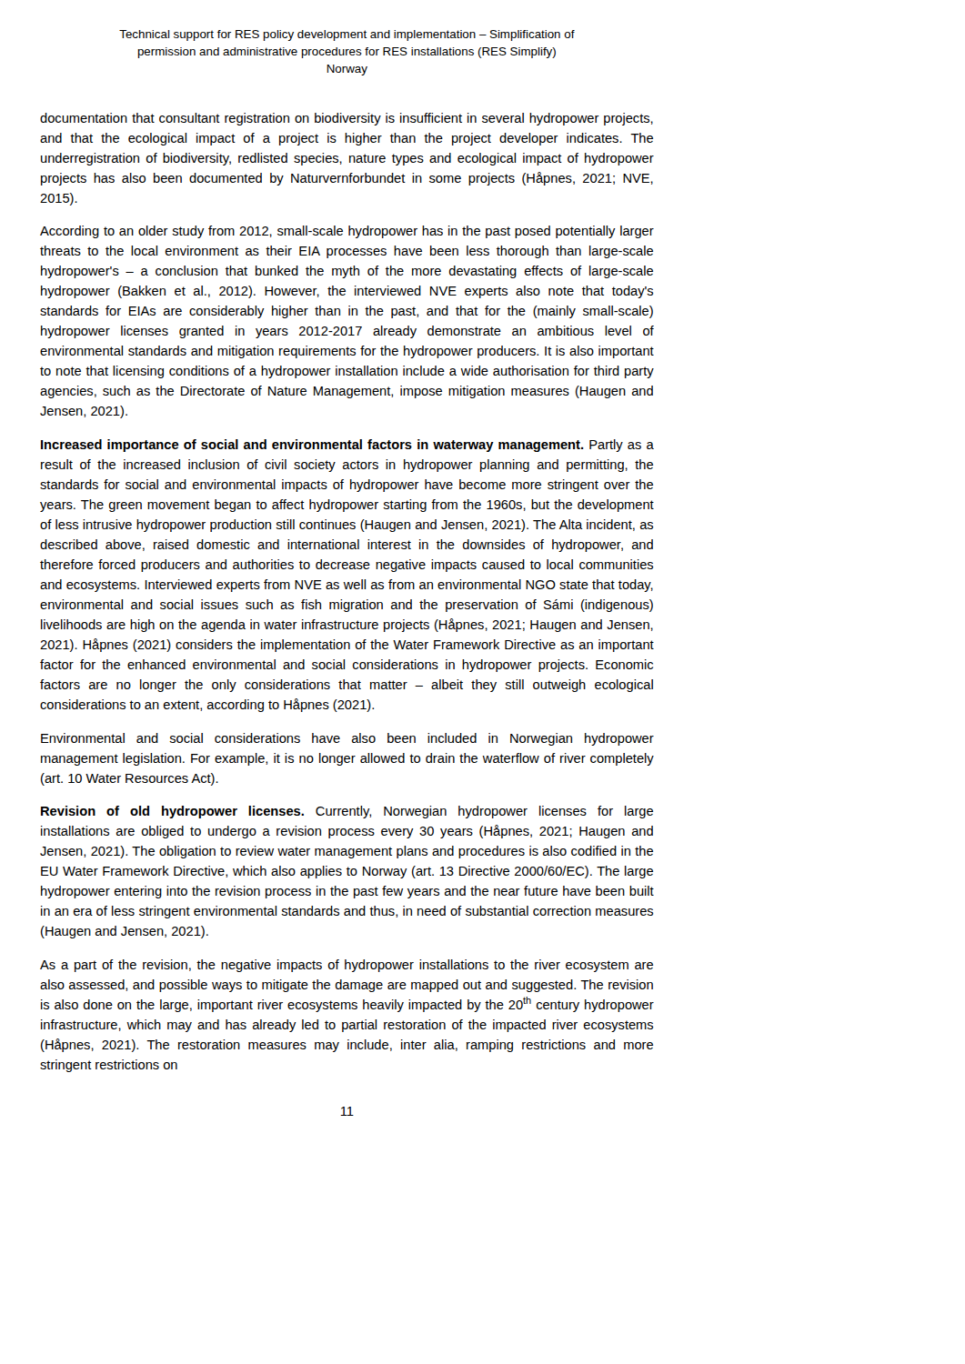Technical support for RES policy development and implementation – Simplification of
permission and administrative procedures for RES installations (RES Simplify)
Norway
documentation that consultant registration on biodiversity is insufficient in several hydropower projects, and that the ecological impact of a project is higher than the project developer indicates. The underregistration of biodiversity, redlisted species, nature types and ecological impact of hydropower projects has also been documented by Naturvernforbundet in some projects (Håpnes, 2021; NVE, 2015).
According to an older study from 2012, small-scale hydropower has in the past posed potentially larger threats to the local environment as their EIA processes have been less thorough than large-scale hydropower's – a conclusion that bunked the myth of the more devastating effects of large-scale hydropower (Bakken et al., 2012). However, the interviewed NVE experts also note that today's standards for EIAs are considerably higher than in the past, and that for the (mainly small-scale) hydropower licenses granted in years 2012-2017 already demonstrate an ambitious level of environmental standards and mitigation requirements for the hydropower producers. It is also important to note that licensing conditions of a hydropower installation include a wide authorisation for third party agencies, such as the Directorate of Nature Management, impose mitigation measures (Haugen and Jensen, 2021).
Increased importance of social and environmental factors in waterway management. Partly as a result of the increased inclusion of civil society actors in hydropower planning and permitting, the standards for social and environmental impacts of hydropower have become more stringent over the years. The green movement began to affect hydropower starting from the 1960s, but the development of less intrusive hydropower production still continues (Haugen and Jensen, 2021). The Alta incident, as described above, raised domestic and international interest in the downsides of hydropower, and therefore forced producers and authorities to decrease negative impacts caused to local communities and ecosystems. Interviewed experts from NVE as well as from an environmental NGO state that today, environmental and social issues such as fish migration and the preservation of Sámi (indigenous) livelihoods are high on the agenda in water infrastructure projects (Håpnes, 2021; Haugen and Jensen, 2021). Håpnes (2021) considers the implementation of the Water Framework Directive as an important factor for the enhanced environmental and social considerations in hydropower projects. Economic factors are no longer the only considerations that matter – albeit they still outweigh ecological considerations to an extent, according to Håpnes (2021).
Environmental and social considerations have also been included in Norwegian hydropower management legislation. For example, it is no longer allowed to drain the waterflow of river completely (art. 10 Water Resources Act).
Revision of old hydropower licenses. Currently, Norwegian hydropower licenses for large installations are obliged to undergo a revision process every 30 years (Håpnes, 2021; Haugen and Jensen, 2021). The obligation to review water management plans and procedures is also codified in the EU Water Framework Directive, which also applies to Norway (art. 13 Directive 2000/60/EC). The large hydropower entering into the revision process in the past few years and the near future have been built in an era of less stringent environmental standards and thus, in need of substantial correction measures (Haugen and Jensen, 2021).
As a part of the revision, the negative impacts of hydropower installations to the river ecosystem are also assessed, and possible ways to mitigate the damage are mapped out and suggested. The revision is also done on the large, important river ecosystems heavily impacted by the 20th century hydropower infrastructure, which may and has already led to partial restoration of the impacted river ecosystems (Håpnes, 2021). The restoration measures may include, inter alia, ramping restrictions and more stringent restrictions on
11